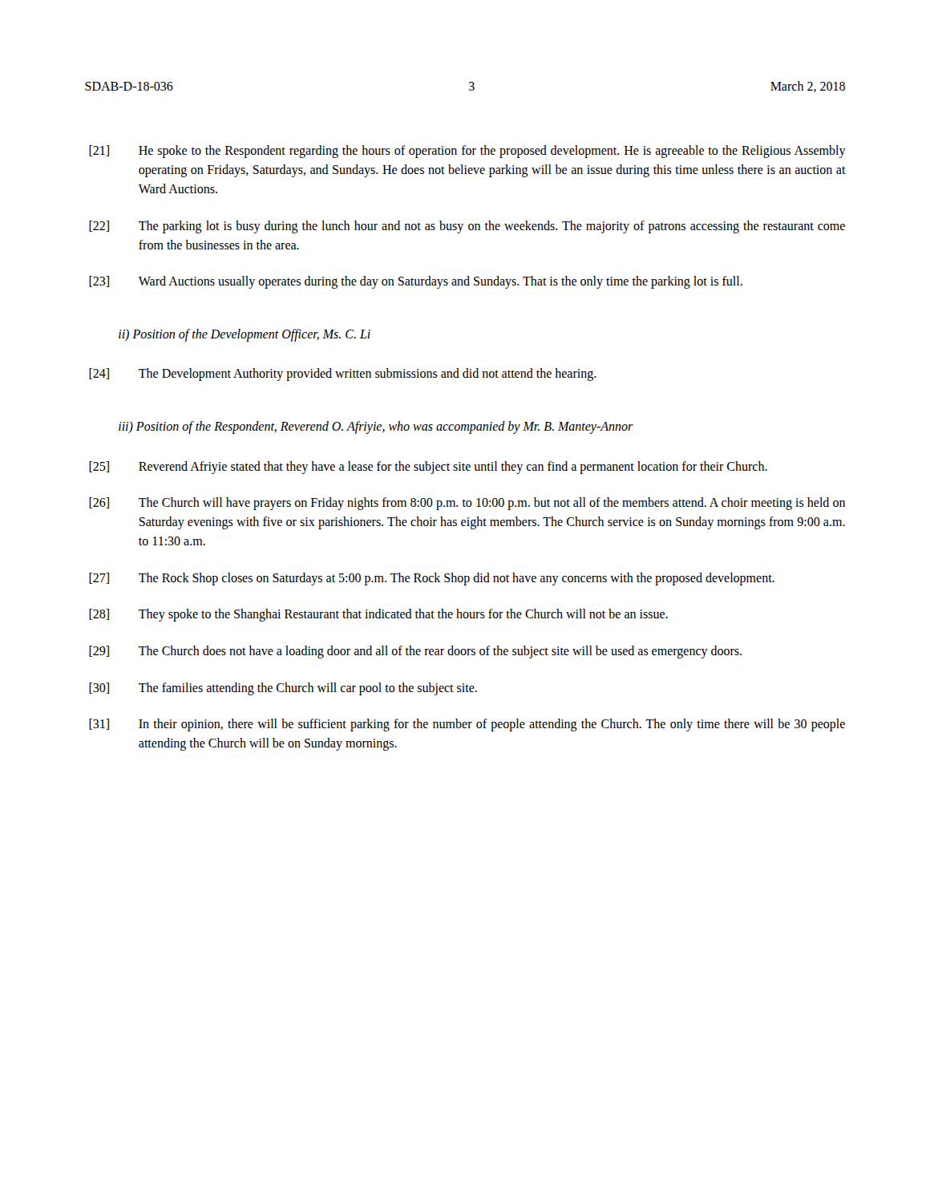SDAB-D-18-036
3
March 2, 2018
[21]
He spoke to the Respondent regarding the hours of operation for the proposed development. He is agreeable to the Religious Assembly operating on Fridays, Saturdays, and Sundays. He does not believe parking will be an issue during this time unless there is an auction at Ward Auctions.
[22]
The parking lot is busy during the lunch hour and not as busy on the weekends. The majority of patrons accessing the restaurant come from the businesses in the area.
[23]
Ward Auctions usually operates during the day on Saturdays and Sundays. That is the only time the parking lot is full.
ii) Position of the Development Officer, Ms. C. Li
[24]
The Development Authority provided written submissions and did not attend the hearing.
iii) Position of the Respondent, Reverend O. Afriyie, who was accompanied by Mr. B. Mantey-Annor
[25]
Reverend Afriyie stated that they have a lease for the subject site until they can find a permanent location for their Church.
[26]
The Church will have prayers on Friday nights from 8:00 p.m. to 10:00 p.m. but not all of the members attend. A choir meeting is held on Saturday evenings with five or six parishioners. The choir has eight members. The Church service is on Sunday mornings from 9:00 a.m. to 11:30 a.m.
[27]
The Rock Shop closes on Saturdays at 5:00 p.m. The Rock Shop did not have any concerns with the proposed development.
[28]
They spoke to the Shanghai Restaurant that indicated that the hours for the Church will not be an issue.
[29]
The Church does not have a loading door and all of the rear doors of the subject site will be used as emergency doors.
[30]
The families attending the Church will car pool to the subject site.
[31]
In their opinion, there will be sufficient parking for the number of people attending the Church. The only time there will be 30 people attending the Church will be on Sunday mornings.